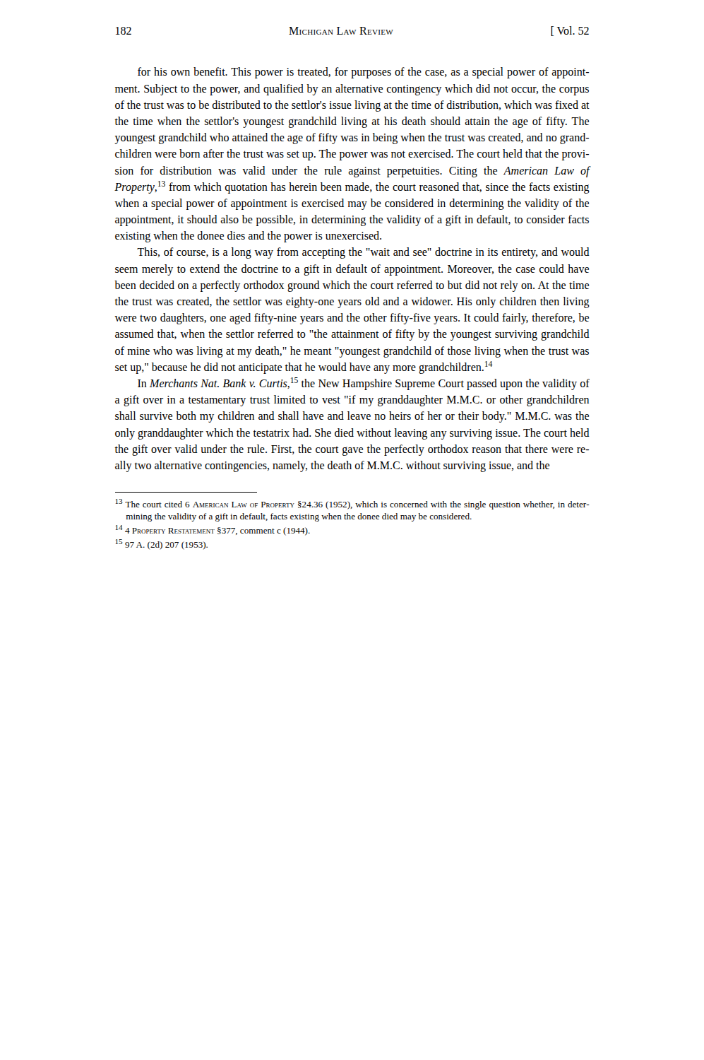182 Michigan Law Review [ Vol. 52
for his own benefit. This power is treated, for purposes of the case, as a special power of appointment. Subject to the power, and qualified by an alternative contingency which did not occur, the corpus of the trust was to be distributed to the settlor's issue living at the time of distribution, which was fixed at the time when the settlor's youngest grandchild living at his death should attain the age of fifty. The youngest grandchild who attained the age of fifty was in being when the trust was created, and no grandchildren were born after the trust was set up. The power was not exercised. The court held that the provision for distribution was valid under the rule against perpetuities. Citing the American Law of Property,13 from which quotation has herein been made, the court reasoned that, since the facts existing when a special power of appointment is exercised may be considered in determining the validity of the appointment, it should also be possible, in determining the validity of a gift in default, to consider facts existing when the donee dies and the power is unexercised.
This, of course, is a long way from accepting the "wait and see" doctrine in its entirety, and would seem merely to extend the doctrine to a gift in default of appointment. Moreover, the case could have been decided on a perfectly orthodox ground which the court referred to but did not rely on. At the time the trust was created, the settlor was eighty-one years old and a widower. His only children then living were two daughters, one aged fifty-nine years and the other fifty-five years. It could fairly, therefore, be assumed that, when the settlor referred to "the attainment of fifty by the youngest surviving grandchild of mine who was living at my death," he meant "youngest grandchild of those living when the trust was set up," because he did not anticipate that he would have any more grandchildren.14
In Merchants Nat. Bank v. Curtis,15 the New Hampshire Supreme Court passed upon the validity of a gift over in a testamentary trust limited to vest "if my granddaughter M.M.C. or other grandchildren shall survive both my children and shall have and leave no heirs of her or their body." M.M.C. was the only granddaughter which the testatrix had. She died without leaving any surviving issue. The court held the gift over valid under the rule. First, the court gave the perfectly orthodox reason that there were really two alternative contingencies, namely, the death of M.M.C. without surviving issue, and the
13 The court cited 6 American Law of Property §24.36 (1952), which is concerned with the single question whether, in determining the validity of a gift in default, facts existing when the donee died may be considered.
14 4 Property Restatement §377, comment c (1944).
15 97 A. (2d) 207 (1953).